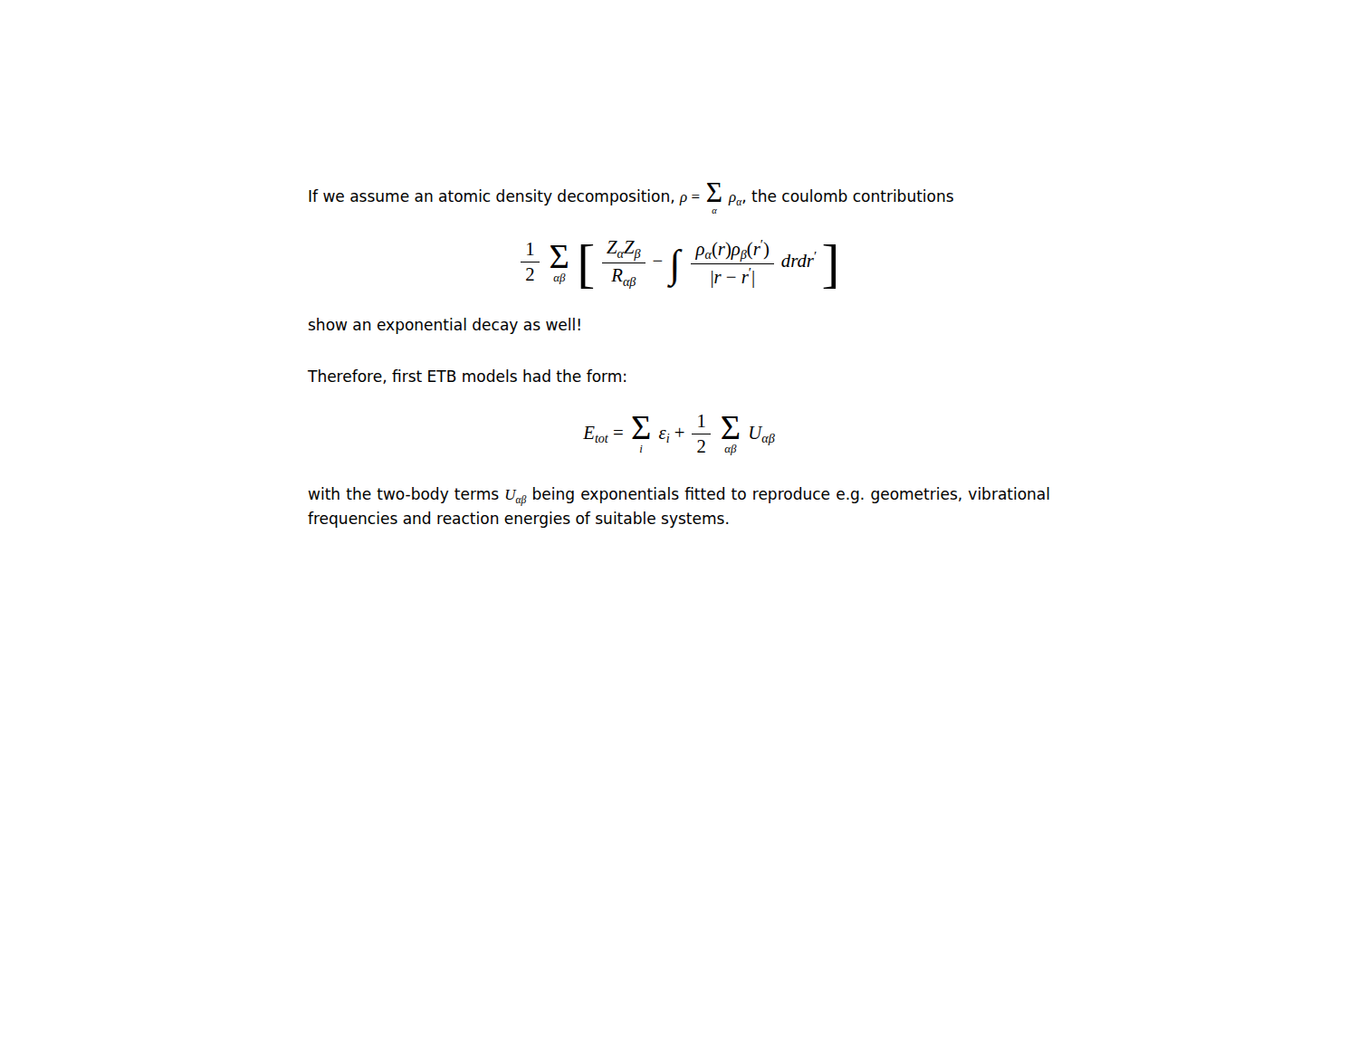If we assume an atomic density decomposition, ρ = Σα ρα, the coulomb contributions
12 Σαβ [ ZαZβ Rαβ − ∫ ρα(r)ρβ(r′) |r − r′| drdr′ ]
show an exponential decay as well!
Therefore, first ETB models had the form:
Etot = Σi εi + 12 Σαβ Uαβ
with the two-body terms Uαβ being exponentials fitted to reproduce e.g. geometries, vibrational frequencies and reaction energies of suitable systems.